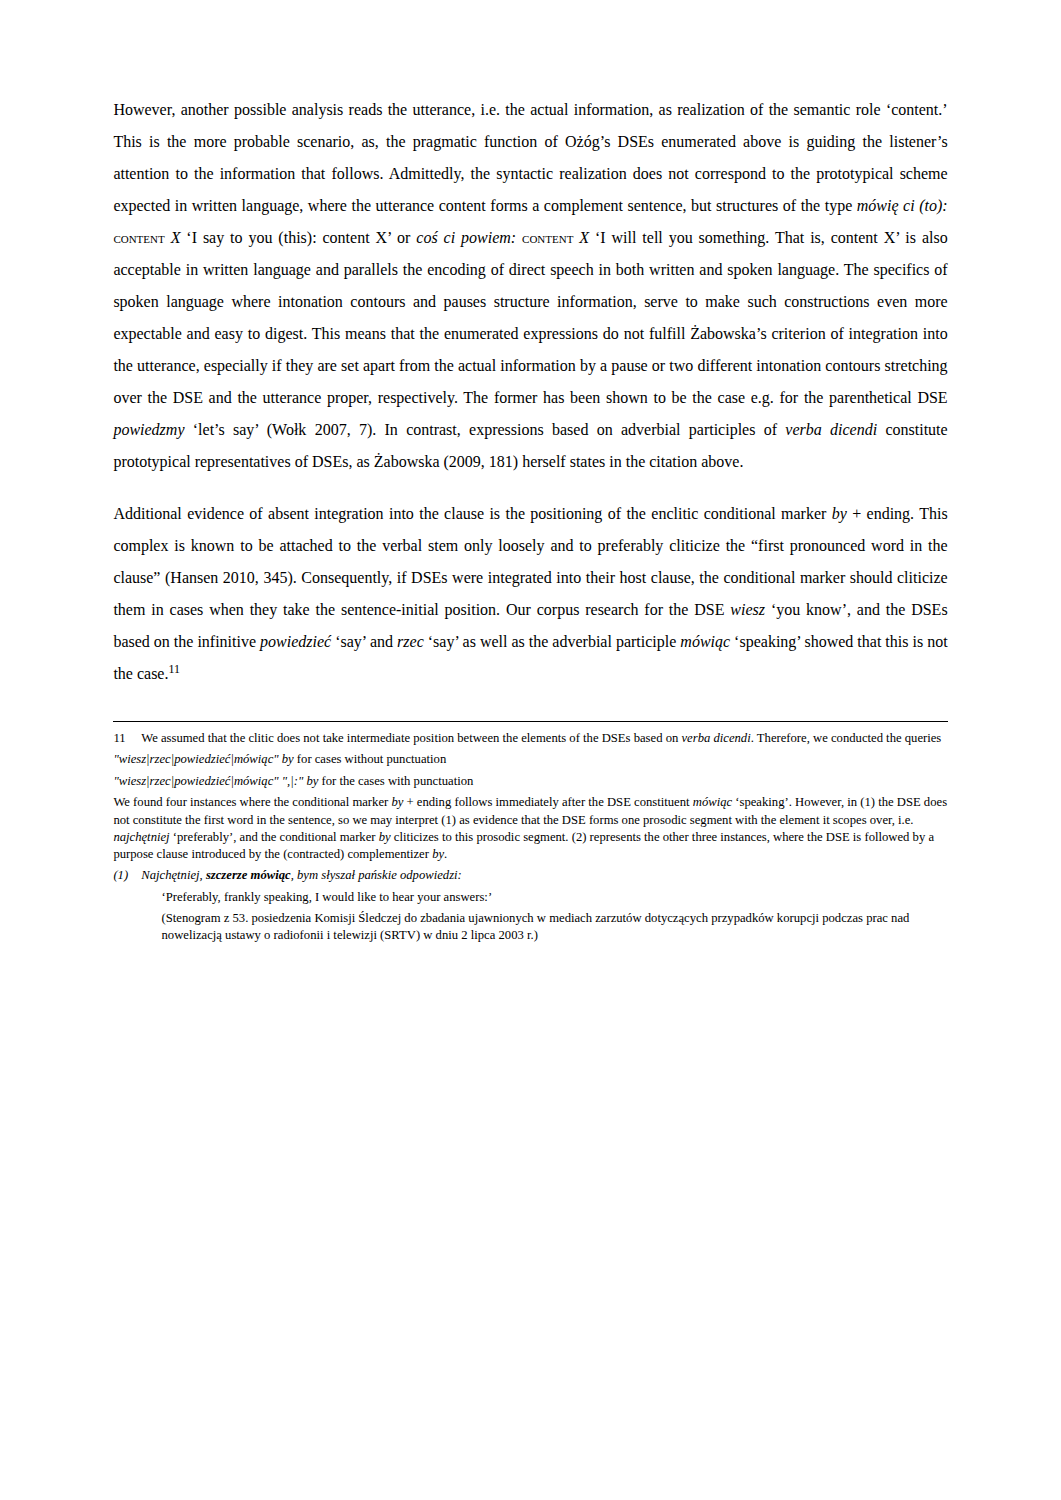However, another possible analysis reads the utterance, i.e. the actual information, as realization of the semantic role ‘content.’ This is the more probable scenario, as, the pragmatic function of Ożóg’s DSEs enumerated above is guiding the listener’s attention to the information that follows. Admittedly, the syntactic realization does not correspond to the prototypical scheme expected in written language, where the utterance content forms a complement sentence, but structures of the type mówię ci (to): content X ‘I say to you (this): content X’ or coś ci powiem: content X ‘I will tell you something. That is, content X’ is also acceptable in written language and parallels the encoding of direct speech in both written and spoken language. The specifics of spoken language where intonation contours and pauses structure information, serve to make such constructions even more expectable and easy to digest. This means that the enumerated expressions do not fulfill Żabowska’s criterion of integration into the utterance, especially if they are set apart from the actual information by a pause or two different intonation contours stretching over the DSE and the utterance proper, respectively. The former has been shown to be the case e.g. for the parenthetical DSE powiedzmy ‘let’s say’ (Wołk 2007, 7). In contrast, expressions based on adverbial participles of verba dicendi constitute prototypical representatives of DSEs, as Żabowska (2009, 181) herself states in the citation above.
Additional evidence of absent integration into the clause is the positioning of the enclitic conditional marker by + ending. This complex is known to be attached to the verbal stem only loosely and to preferably cliticize the “first pronounced word in the clause” (Hansen 2010, 345). Consequently, if DSEs were integrated into their host clause, the conditional marker should cliticize them in cases when they take the sentence-initial position. Our corpus research for the DSE wiesz ‘you know’, and the DSEs based on the infinitive powiedzieć ‘say’ and rzec ‘say’ as well as the adverbial participle mówiąc ‘speaking’ showed that this is not the case.11
11 We assumed that the clitic does not take intermediate position between the elements of the DSEs based on verba dicendi. Therefore, we conducted the queries
"wiesz|rzec|powiedzieć|mówiąc" by for cases without punctuation
"wiesz|rzec|powiedzieć|mówiąc" ",|:" by for the cases with punctuation
We found four instances where the conditional marker by + ending follows immediately after the DSE constituent mówiąc ‘speaking’. However, in (1) the DSE does not constitute the first word in the sentence, so we may interpret (1) as evidence that the DSE forms one prosodic segment with the element it scopes over, i.e. najchętniej ‘preferably’, and the conditional marker by cliticizes to this prosodic segment. (2) represents the other three instances, where the DSE is followed by a purpose clause introduced by the (contracted) complementizer by.
(1) Najchętniej, szczerze mówiąc, bym słyszał pańskie odpowiedzi:
‘Preferably, frankly speaking, I would like to hear your answers:’
(Stenogram z 53. posiedzenia Komisji Śledczej do zbadania ujawnionych w mediach zarzutów dotyczących przypadków korupcji podczas prac nad nowelizacją ustawy o radiofonii i telewizji (SRTV) w dniu 2 lipca 2003 r.)